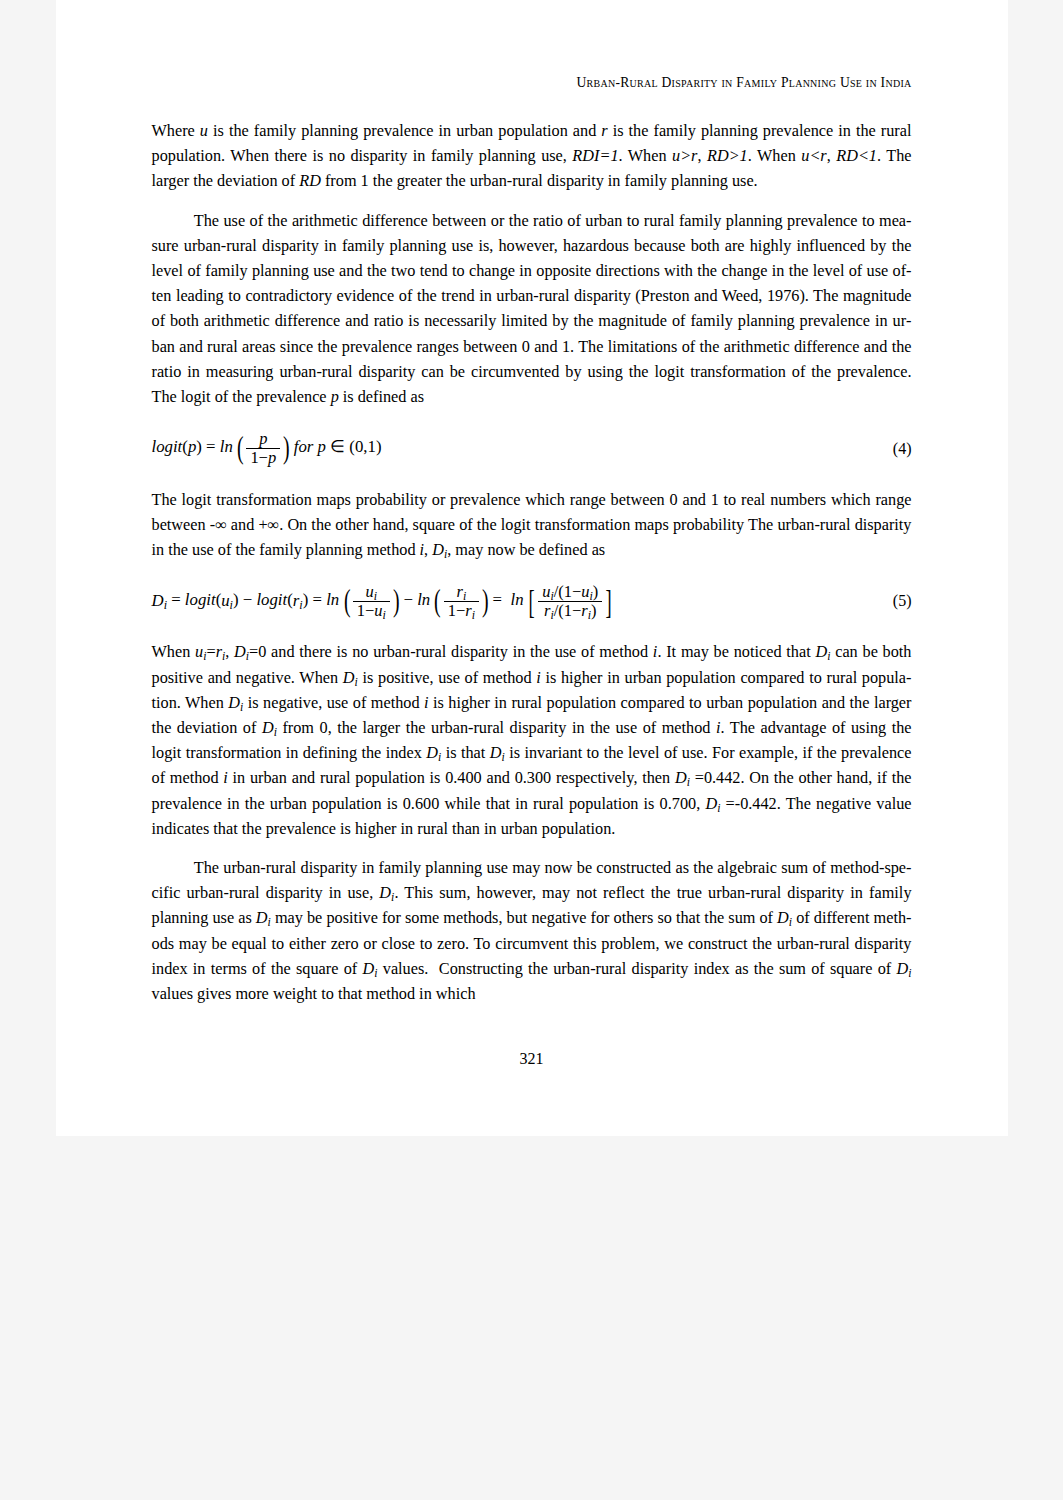Urban-Rural Disparity in Family Planning Use in India
Where u is the family planning prevalence in urban population and r is the family planning prevalence in the rural population. When there is no disparity in family planning use, RDI=1. When u>r, RD>1. When u<r, RD<1. The larger the deviation of RD from 1 the greater the urban-rural disparity in family planning use.
The use of the arithmetic difference between or the ratio of urban to rural family planning prevalence to measure urban-rural disparity in family planning use is, however, hazardous because both are highly influenced by the level of family planning use and the two tend to change in opposite directions with the change in the level of use often leading to contradictory evidence of the trend in urban-rural disparity (Preston and Weed, 1976). The magnitude of both arithmetic difference and ratio is necessarily limited by the magnitude of family planning prevalence in urban and rural areas since the prevalence ranges between 0 and 1. The limitations of the arithmetic difference and the ratio in measuring urban-rural disparity can be circumvented by using the logit transformation of the prevalence. The logit of the prevalence p is defined as
logit(p) = ln (p 1−p) for p ∈ (0,1) (4)
The logit transformation maps probability or prevalence which range between 0 and 1 to real numbers which range between -∞ and +∞. On the other hand, square of the logit transformation maps probability The urban-rural disparity in the use of the family planning method i, Di, may now be defined as
Di = logit(ui) − logit(ri) = ln (ui 1−ui) − ln (ri 1−ri) = ln [ui/(1−ui) ri/(1−ri)] (5)
When ui=ri, Di=0 and there is no urban-rural disparity in the use of method i. It may be noticed that Di can be both positive and negative. When Di is positive, use of method i is higher in urban population compared to rural population. When Di is negative, use of method i is higher in rural population compared to urban population and the larger the deviation of Di from 0, the larger the urban-rural disparity in the use of method i. The advantage of using the logit transformation in defining the index Di is that Di is invariant to the level of use. For example, if the prevalence of method i in urban and rural population is 0.400 and 0.300 respectively, then Di =0.442. On the other hand, if the prevalence in the urban population is 0.600 while that in rural population is 0.700, Di =-0.442. The negative value indicates that the prevalence is higher in rural than in urban population.
The urban-rural disparity in family planning use may now be constructed as the algebraic sum of method-specific urban-rural disparity in use, Di. This sum, however, may not reflect the true urban-rural disparity in family planning use as Di may be positive for some methods, but negative for others so that the sum of Di of different methods may be equal to either zero or close to zero. To circumvent this problem, we construct the urban-rural disparity index in terms of the square of Di values. Constructing the urban-rural disparity index as the sum of square of Di values gives more weight to that method in which
321